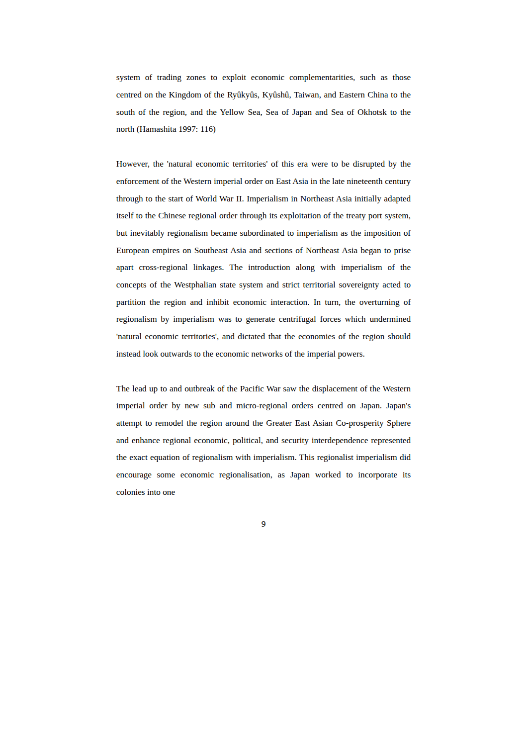system of trading zones to exploit economic complementarities, such as those centred on the Kingdom of the Ryûkyûs, Kyûshû, Taiwan, and Eastern China to the south of the region, and the Yellow Sea, Sea of Japan and Sea of Okhotsk to the north (Hamashita 1997: 116)
However, the 'natural economic territories' of this era were to be disrupted by the enforcement of the Western imperial order on East Asia in the late nineteenth century through to the start of World War II. Imperialism in Northeast Asia initially adapted itself to the Chinese regional order through its exploitation of the treaty port system, but inevitably regionalism became subordinated to imperialism as the imposition of European empires on Southeast Asia and sections of Northeast Asia began to prise apart cross-regional linkages. The introduction along with imperialism of the concepts of the Westphalian state system and strict territorial sovereignty acted to partition the region and inhibit economic interaction. In turn, the overturning of regionalism by imperialism was to generate centrifugal forces which undermined 'natural economic territories', and dictated that the economies of the region should instead look outwards to the economic networks of the imperial powers.
The lead up to and outbreak of the Pacific War saw the displacement of the Western imperial order by new sub and micro-regional orders centred on Japan. Japan's attempt to remodel the region around the Greater East Asian Co-prosperity Sphere and enhance regional economic, political, and security interdependence represented the exact equation of regionalism with imperialism. This regionalist imperialism did encourage some economic regionalisation, as Japan worked to incorporate its colonies into one
9